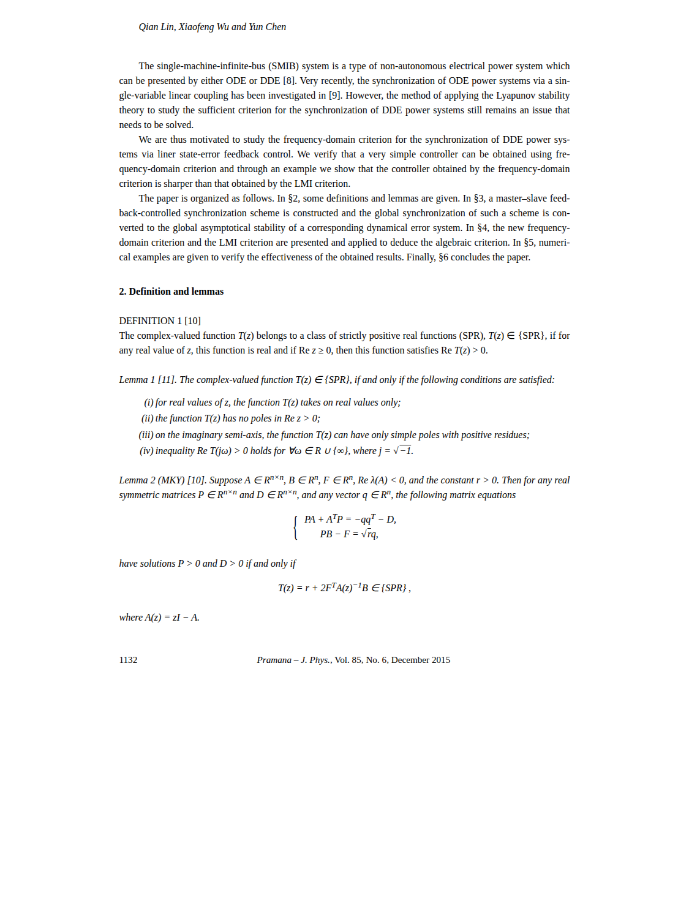Qian Lin, Xiaofeng Wu and Yun Chen
The single-machine-infinite-bus (SMIB) system is a type of non-autonomous electrical power system which can be presented by either ODE or DDE [8]. Very recently, the synchronization of ODE power systems via a single-variable linear coupling has been investigated in [9]. However, the method of applying the Lyapunov stability theory to study the sufficient criterion for the synchronization of DDE power systems still remains an issue that needs to be solved.
We are thus motivated to study the frequency-domain criterion for the synchronization of DDE power systems via liner state-error feedback control. We verify that a very simple controller can be obtained using frequency-domain criterion and through an example we show that the controller obtained by the frequency-domain criterion is sharper than that obtained by the LMI criterion.
The paper is organized as follows. In §2, some definitions and lemmas are given. In §3, a master–slave feedback-controlled synchronization scheme is constructed and the global synchronization of such a scheme is converted to the global asymptotical stability of a corresponding dynamical error system. In §4, the new frequency-domain criterion and the LMI criterion are presented and applied to deduce the algebraic criterion. In §5, numerical examples are given to verify the effectiveness of the obtained results. Finally, §6 concludes the paper.
2. Definition and lemmas
DEFINITION 1 [10]
The complex-valued function T(z) belongs to a class of strictly positive real functions (SPR), T(z) ∈ {SPR}, if for any real value of z, this function is real and if Re z ≥ 0, then this function satisfies Re T(z) > 0.
Lemma 1 [11]. The complex-valued function T(z) ∈ {SPR}, if and only if the following conditions are satisfied:
for real values of z, the function T(z) takes on real values only;
the function T(z) has no poles in Re z > 0;
on the imaginary semi-axis, the function T(z) can have only simple poles with positive residues;
inequality Re T(jω) > 0 holds for ∀ω ∈ R ∪ {∞}, where j = √−1.
Lemma 2 (MKY) [10]. Suppose A ∈ Rn×n, B ∈ Rn, F ∈ Rn, Re λ(A) < 0, and the constant r > 0. Then for any real symmetric matrices P ∈ Rn×n and D ∈ Rn×n, and any vector q ∈ Rn, the following matrix equations
PA + ATP = −qqT − D, PB − F = √rq,
have solutions P > 0 and D > 0 if and only if
T(z) = r + 2FTA(z)−1B ∈ {SPR} ,
where A(z) = zI − A.
1132 Pramana – J. Phys., Vol. 85, No. 6, December 2015